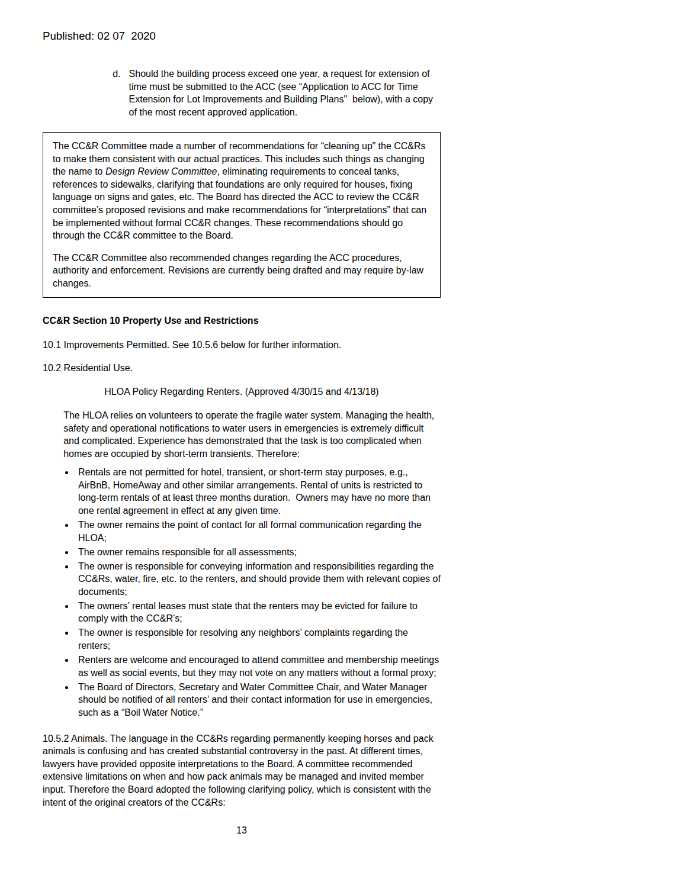Published: 02 07 2020
Should the building process exceed one year, a request for extension of time must be submitted to the ACC (see “Application to ACC for Time Extension for Lot Improvements and Building Plans" below), with a copy of the most recent approved application.
The CC&R Committee made a number of recommendations for “cleaning up” the CC&Rs to make them consistent with our actual practices. This includes such things as changing the name to Design Review Committee, eliminating requirements to conceal tanks, references to sidewalks, clarifying that foundations are only required for houses, fixing language on signs and gates, etc. The Board has directed the ACC to review the CC&R committee’s proposed revisions and make recommendations for “interpretations” that can be implemented without formal CC&R changes. These recommendations should go through the CC&R committee to the Board.
The CC&R Committee also recommended changes regarding the ACC procedures, authority and enforcement. Revisions are currently being drafted and may require by-law changes.
CC&R Section 10 Property Use and Restrictions
10.1 Improvements Permitted. See 10.5.6 below for further information.
10.2 Residential Use.
HLOA Policy Regarding Renters. (Approved 4/30/15 and 4/13/18)
The HLOA relies on volunteers to operate the fragile water system. Managing the health, safety and operational notifications to water users in emergencies is extremely difficult and complicated. Experience has demonstrated that the task is too complicated when homes are occupied by short-term transients. Therefore:
Rentals are not permitted for hotel, transient, or short-term stay purposes, e.g., AirBnB, HomeAway and other similar arrangements. Rental of units is restricted to long-term rentals of at least three months duration. Owners may have no more than one rental agreement in effect at any given time.
The owner remains the point of contact for all formal communication regarding the HLOA;
The owner remains responsible for all assessments;
The owner is responsible for conveying information and responsibilities regarding the CC&Rs, water, fire, etc. to the renters, and should provide them with relevant copies of documents;
The owners’ rental leases must state that the renters may be evicted for failure to comply with the CC&R’s;
The owner is responsible for resolving any neighbors’ complaints regarding the renters;
Renters are welcome and encouraged to attend committee and membership meetings as well as social events, but they may not vote on any matters without a formal proxy;
The Board of Directors, Secretary and Water Committee Chair, and Water Manager should be notified of all renters’ and their contact information for use in emergencies, such as a “Boil Water Notice.”
10.5.2 Animals. The language in the CC&Rs regarding permanently keeping horses and pack animals is confusing and has created substantial controversy in the past. At different times, lawyers have provided opposite interpretations to the Board. A committee recommended extensive limitations on when and how pack animals may be managed and invited member input. Therefore the Board adopted the following clarifying policy, which is consistent with the intent of the original creators of the CC&Rs:
13